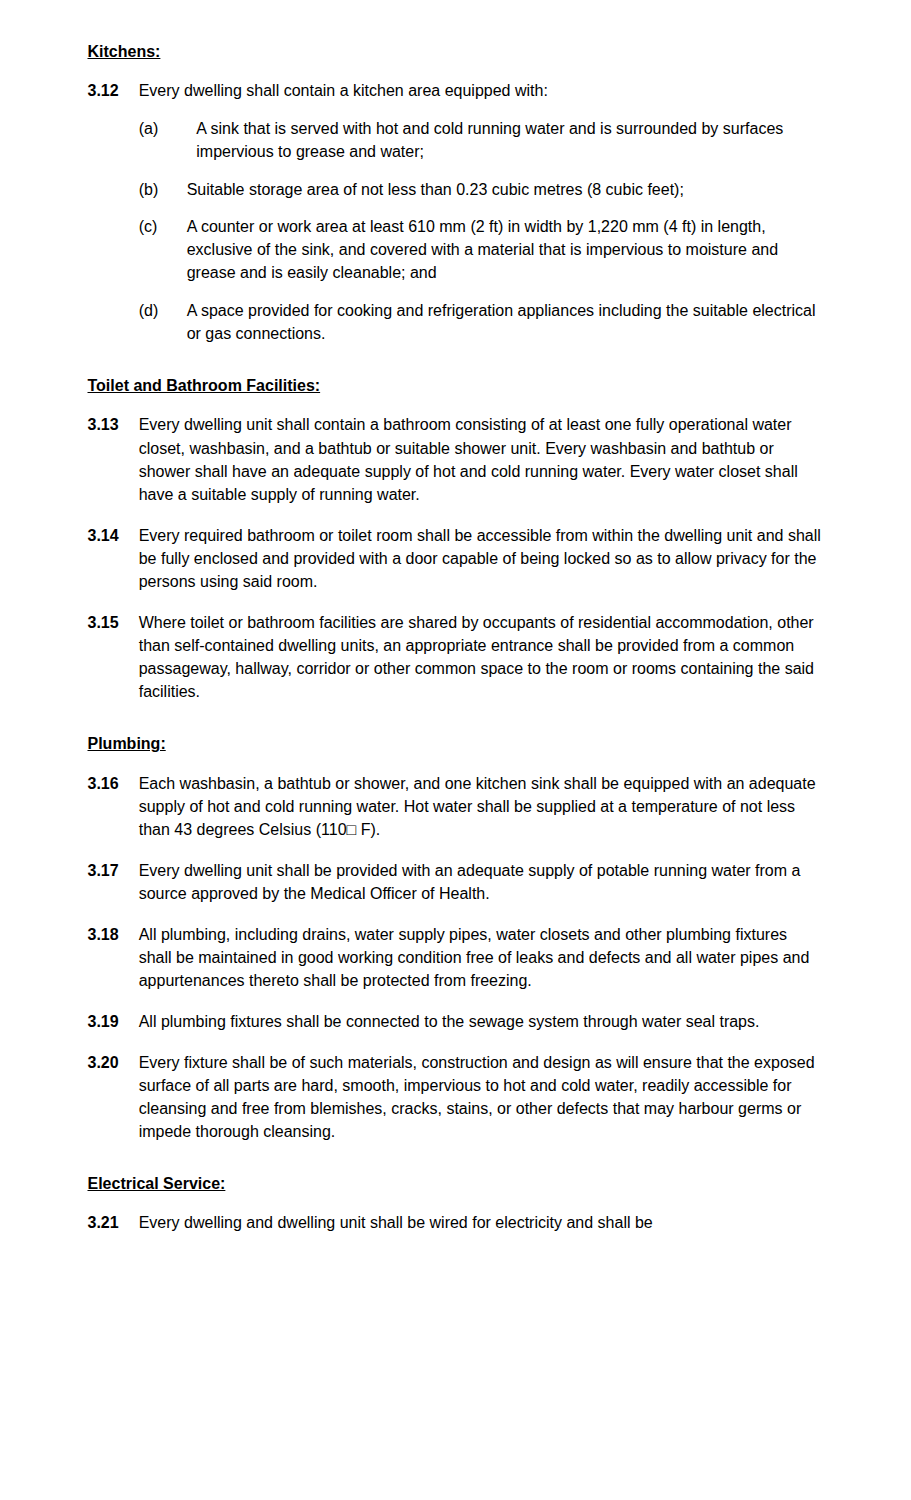Kitchens:
3.12
Every dwelling shall contain a kitchen area equipped with:
(a) A sink that is served with hot and cold running water and is surrounded by surfaces impervious to grease and water;
(b) Suitable storage area of not less than 0.23 cubic metres (8 cubic feet);
(c) A counter or work area at least 610 mm (2 ft) in width by 1,220 mm (4 ft) in length, exclusive of the sink, and covered with a material that is impervious to moisture and grease and is easily cleanable; and
(d) A space provided for cooking and refrigeration appliances including the suitable electrical or gas connections.
Toilet and Bathroom Facilities:
3.13
Every dwelling unit shall contain a bathroom consisting of at least one fully operational water closet, washbasin, and a bathtub or suitable shower unit. Every washbasin and bathtub or shower shall have an adequate supply of hot and cold running water. Every water closet shall have a suitable supply of running water.
3.14
Every required bathroom or toilet room shall be accessible from within the dwelling unit and shall be fully enclosed and provided with a door capable of being locked so as to allow privacy for the persons using said room.
3.15
Where toilet or bathroom facilities are shared by occupants of residential accommodation, other than self-contained dwelling units, an appropriate entrance shall be provided from a common passageway, hallway, corridor or other common space to the room or rooms containing the said facilities.
Plumbing:
3.16
Each washbasin, a bathtub or shower, and one kitchen sink shall be equipped with an adequate supply of hot and cold running water. Hot water shall be supplied at a temperature of not less than 43 degrees Celsius (110□ F).
3.17
Every dwelling unit shall be provided with an adequate supply of potable running water from a source approved by the Medical Officer of Health.
3.18
All plumbing, including drains, water supply pipes, water closets and other plumbing fixtures shall be maintained in good working condition free of leaks and defects and all water pipes and appurtenances thereto shall be protected from freezing.
3.19
All plumbing fixtures shall be connected to the sewage system through water seal traps.
3.20
Every fixture shall be of such materials, construction and design as will ensure that the exposed surface of all parts are hard, smooth, impervious to hot and cold water, readily accessible for cleansing and free from blemishes, cracks, stains, or other defects that may harbour germs or impede thorough cleansing.
Electrical Service:
3.21
Every dwelling and dwelling unit shall be wired for electricity and shall be